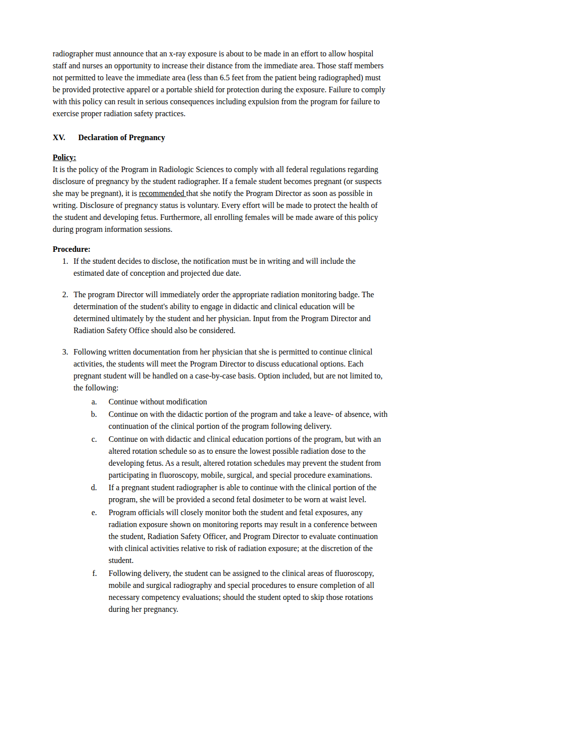radiographer must announce that an x-ray exposure is about to be made in an effort to allow hospital staff and nurses an opportunity to increase their distance from the immediate area. Those staff members not permitted to leave the immediate area (less than 6.5 feet from the patient being radiographed) must be provided protective apparel or a portable shield for protection during the exposure. Failure to comply with this policy can result in serious consequences including expulsion from the program for failure to exercise proper radiation safety practices.
XV. Declaration of Pregnancy
Policy:
It is the policy of the Program in Radiologic Sciences to comply with all federal regulations regarding disclosure of pregnancy by the student radiographer. If a female student becomes pregnant (or suspects she may be pregnant), it is recommended that she notify the Program Director as soon as possible in writing. Disclosure of pregnancy status is voluntary. Every effort will be made to protect the health of the student and developing fetus. Furthermore, all enrolling females will be made aware of this policy during program information sessions.
Procedure:
If the student decides to disclose, the notification must be in writing and will include the estimated date of conception and projected due date.
The program Director will immediately order the appropriate radiation monitoring badge. The determination of the student's ability to engage in didactic and clinical education will be determined ultimately by the student and her physician. Input from the Program Director and Radiation Safety Office should also be considered.
Following written documentation from her physician that she is permitted to continue clinical activities, the students will meet the Program Director to discuss educational options. Each pregnant student will be handled on a case-by-case basis. Option included, but are not limited to, the following:
Continue without modification
Continue on with the didactic portion of the program and take a leave- of absence, with continuation of the clinical portion of the program following delivery.
Continue on with didactic and clinical education portions of the program, but with an altered rotation schedule so as to ensure the lowest possible radiation dose to the developing fetus. As a result, altered rotation schedules may prevent the student from participating in fluoroscopy, mobile, surgical, and special procedure examinations.
If a pregnant student radiographer is able to continue with the clinical portion of the program, she will be provided a second fetal dosimeter to be worn at waist level.
Program officials will closely monitor both the student and fetal exposures, any radiation exposure shown on monitoring reports may result in a conference between the student, Radiation Safety Officer, and Program Director to evaluate continuation with clinical activities relative to risk of radiation exposure; at the discretion of the student.
Following delivery, the student can be assigned to the clinical areas of fluoroscopy, mobile and surgical radiography and special procedures to ensure completion of all necessary competency evaluations; should the student opted to skip those rotations during her pregnancy.